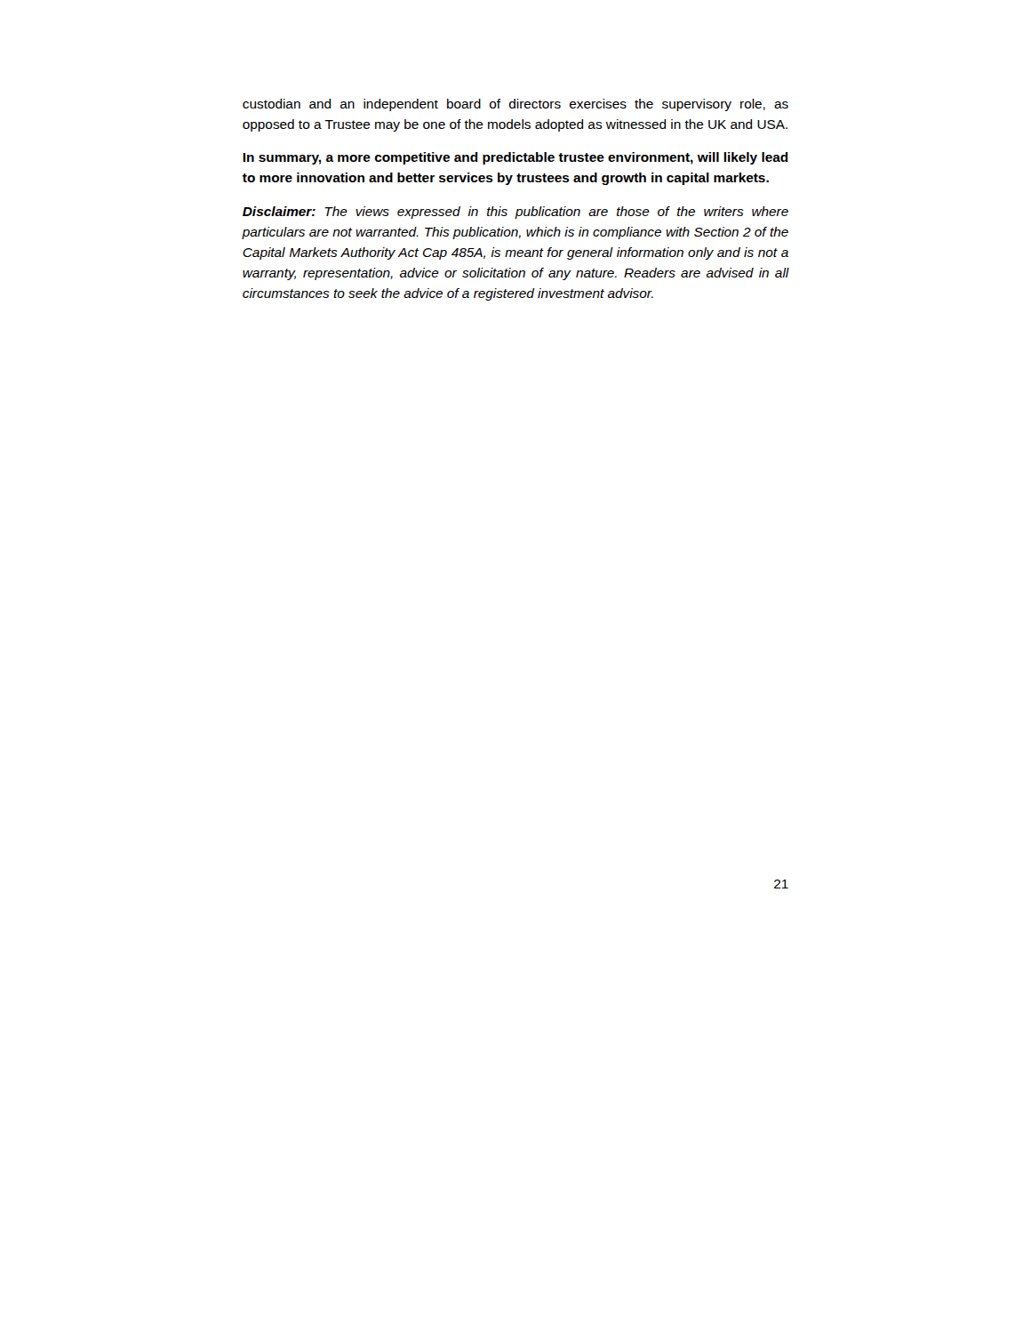custodian and an independent board of directors exercises the supervisory role, as opposed to a Trustee may be one of the models adopted as witnessed in the UK and USA.
In summary, a more competitive and predictable trustee environment, will likely lead to more innovation and better services by trustees and growth in capital markets.
Disclaimer: The views expressed in this publication are those of the writers where particulars are not warranted. This publication, which is in compliance with Section 2 of the Capital Markets Authority Act Cap 485A, is meant for general information only and is not a warranty, representation, advice or solicitation of any nature. Readers are advised in all circumstances to seek the advice of a registered investment advisor.
21